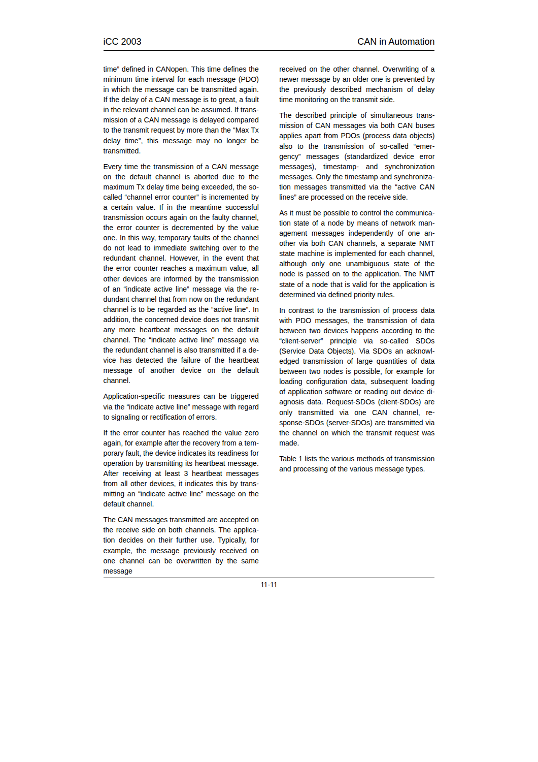iCC 2003
CAN in Automation
time” defined in CANopen. This time defines the minimum time interval for each message (PDO) in which the message can be transmitted again. If the delay of a CAN message is to great, a fault in the relevant channel can be assumed. If transmission of a CAN message is delayed compared to the transmit request by more than the “Max Tx delay time”, this message may no longer be transmitted.
Every time the transmission of a CAN message on the default channel is aborted due to the maximum Tx delay time being exceeded, the so-called “channel error counter” is incremented by a certain value. If in the meantime successful transmission occurs again on the faulty channel, the error counter is decremented by the value one. In this way, temporary faults of the channel do not lead to immediate switching over to the redundant channel. However, in the event that the error counter reaches a maximum value, all other devices are informed by the transmission of an “indicate active line” message via the redundant channel that from now on the redundant channel is to be regarded as the “active line”. In addition, the concerned device does not transmit any more heartbeat messages on the default channel. The “indicate active line” message via the redundant channel is also transmitted if a device has detected the failure of the heartbeat message of another device on the default channel.
Application-specific measures can be triggered via the “indicate active line” message with regard to signaling or rectification of errors.
If the error counter has reached the value zero again, for example after the recovery from a temporary fault, the device indicates its readiness for operation by transmitting its heartbeat message. After receiving at least 3 heartbeat messages from all other devices, it indicates this by transmitting an “indicate active line” message on the default channel.
The CAN messages transmitted are accepted on the receive side on both channels. The application decides on their further use. Typically, for example, the message previously received on one channel can be overwritten by the same message
received on the other channel. Overwriting of a newer message by an older one is prevented by the previously described mechanism of delay time monitoring on the transmit side.
The described principle of simultaneous transmission of CAN messages via both CAN buses applies apart from PDOs (process data objects) also to the transmission of so-called “emergency” messages (standardized device error messages), timestamp- and synchronization messages. Only the timestamp and synchronization messages transmitted via the “active CAN lines” are processed on the receive side.
As it must be possible to control the communication state of a node by means of network management messages independently of one another via both CAN channels, a separate NMT state machine is implemented for each channel, although only one unambiguous state of the node is passed on to the application. The NMT state of a node that is valid for the application is determined via defined priority rules.
In contrast to the transmission of process data with PDO messages, the transmission of data between two devices happens according to the “client-server” principle via so-called SDOs (Service Data Objects). Via SDOs an acknowledged transmission of large quantities of data between two nodes is possible, for example for loading configuration data, subsequent loading of application software or reading out device diagnosis data. Request-SDOs (client-SDOs) are only transmitted via one CAN channel, response-SDOs (server-SDOs) are transmitted via the channel on which the transmit request was made.
Table 1 lists the various methods of transmission and processing of the various message types.
11-11